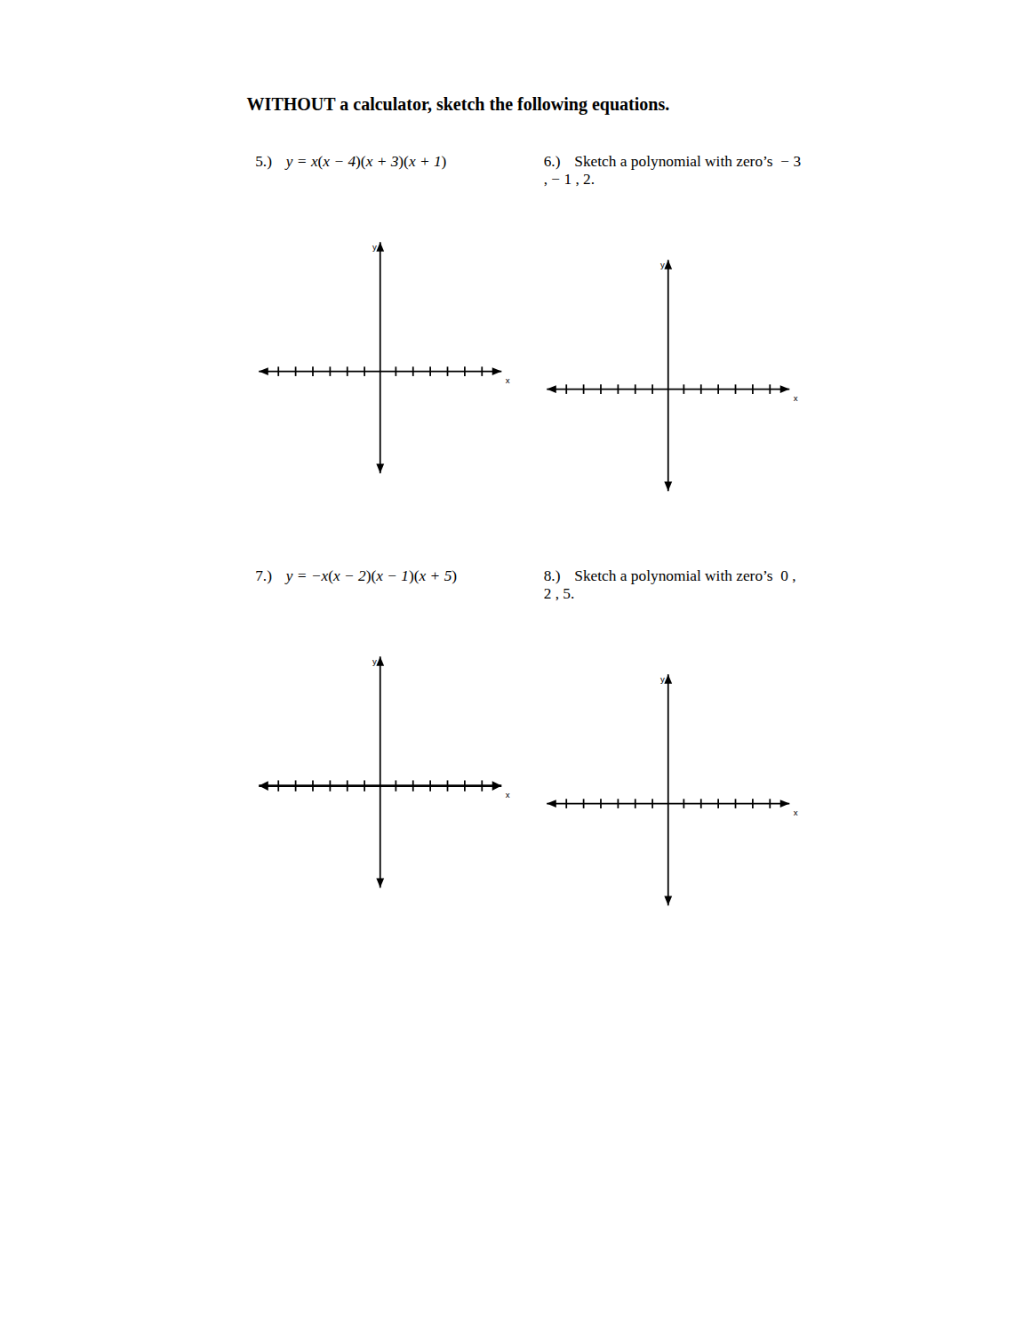WITHOUT a calculator, sketch the following equations.
5.) y = x(x − 4)(x + 3)(x + 1)
y x
6.) Sketch a polynomial with zero’s − 3 , − 1 , 2.
y x
7.) y = −x(x − 2)(x − 1)(x + 5)
y x
8.) Sketch a polynomial with zero’s 0 , 2 , 5.
y x